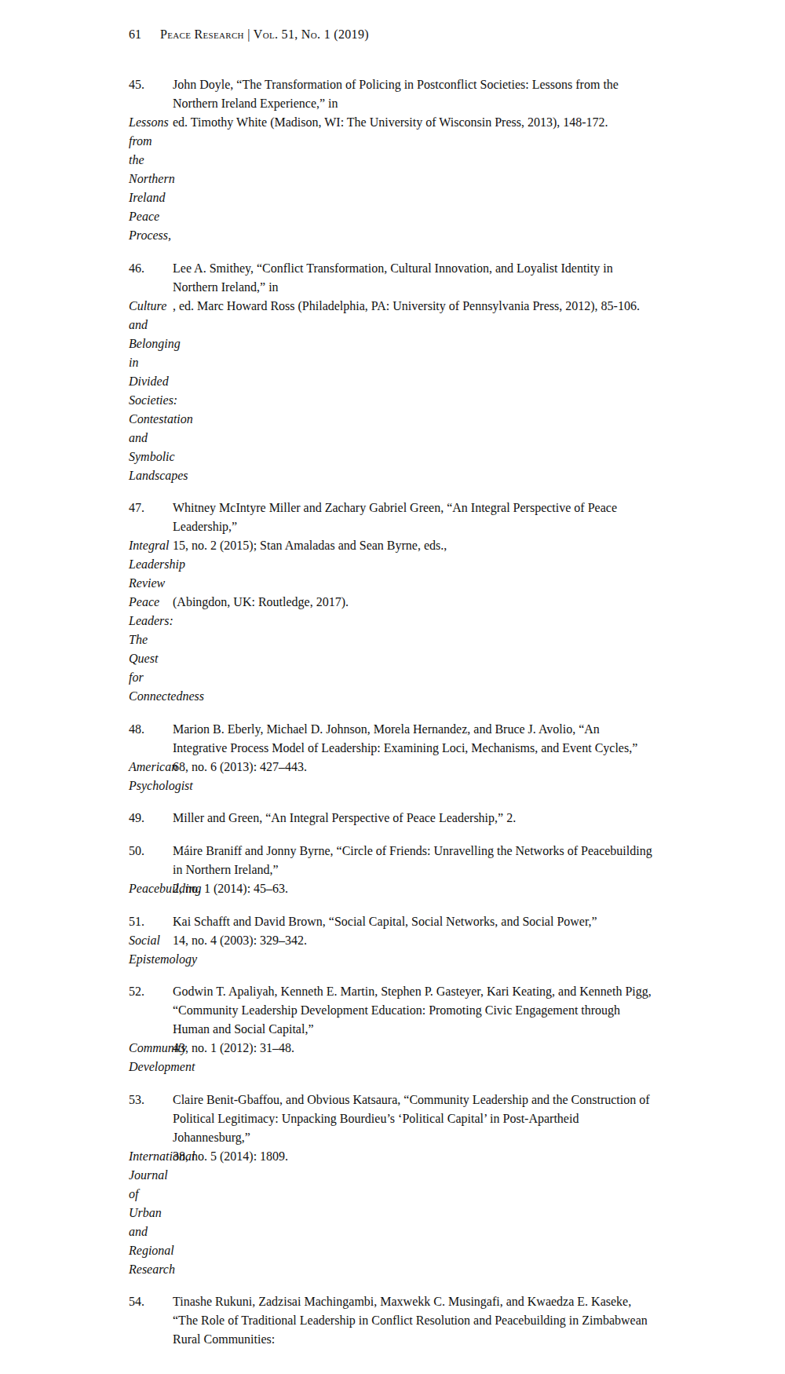61 Peace Research | Vol. 51, No. 1 (2019)
John Doyle, “The Transformation of Policing in Postconflict Societies: Lessons from the Northern Ireland Experience,” in Lessons from the Northern Ireland Peace Process, ed. Timothy White (Madison, WI: The University of Wisconsin Press, 2013), 148-172.
Lee A. Smithey, “Conflict Transformation, Cultural Innovation, and Loyalist Identity in Northern Ireland,” in Culture and Belonging in Divided Societies: Contestation and Symbolic Landscapes, ed. Marc Howard Ross (Philadelphia, PA: University of Pennsylvania Press, 2012), 85-106.
Whitney McIntyre Miller and Zachary Gabriel Green, “An Integral Perspective of Peace Leadership,” Integral Leadership Review 15, no. 2 (2015); Stan Amaladas and Sean Byrne, eds., Peace Leaders: The Quest for Connectedness (Abingdon, UK: Routledge, 2017).
Marion B. Eberly, Michael D. Johnson, Morela Hernandez, and Bruce J. Avolio, “An Integrative Process Model of Leadership: Examining Loci, Mechanisms, and Event Cycles,” American Psychologist 68, no. 6 (2013): 427–443.
Miller and Green, “An Integral Perspective of Peace Leadership,” 2.
Máire Braniff and Jonny Byrne, “Circle of Friends: Unravelling the Networks of Peacebuilding in Northern Ireland,” Peacebuilding 2, no. 1 (2014): 45–63.
Kai Schafft and David Brown, “Social Capital, Social Networks, and Social Power,” Social Epistemology 14, no. 4 (2003): 329–342.
Godwin T. Apaliyah, Kenneth E. Martin, Stephen P. Gasteyer, Kari Keating, and Kenneth Pigg, “Community Leadership Development Education: Promoting Civic Engagement through Human and Social Capital,” Community Development 43, no. 1 (2012): 31–48.
Claire Benit-Gbaffou, and Obvious Katsaura, “Community Leadership and the Construction of Political Legitimacy: Unpacking Bourdieu’s ‘Political Capital’ in Post-Apartheid Johannesburg,” International Journal of Urban and Regional Research 38, no. 5 (2014): 1809.
Tinashe Rukuni, Zadzisai Machingambi, Maxwekk C. Musingafi, and Kwaedza E. Kaseke, “The Role of Traditional Leadership in Conflict Resolution and Peacebuilding in Zimbabwean Rural Communities: